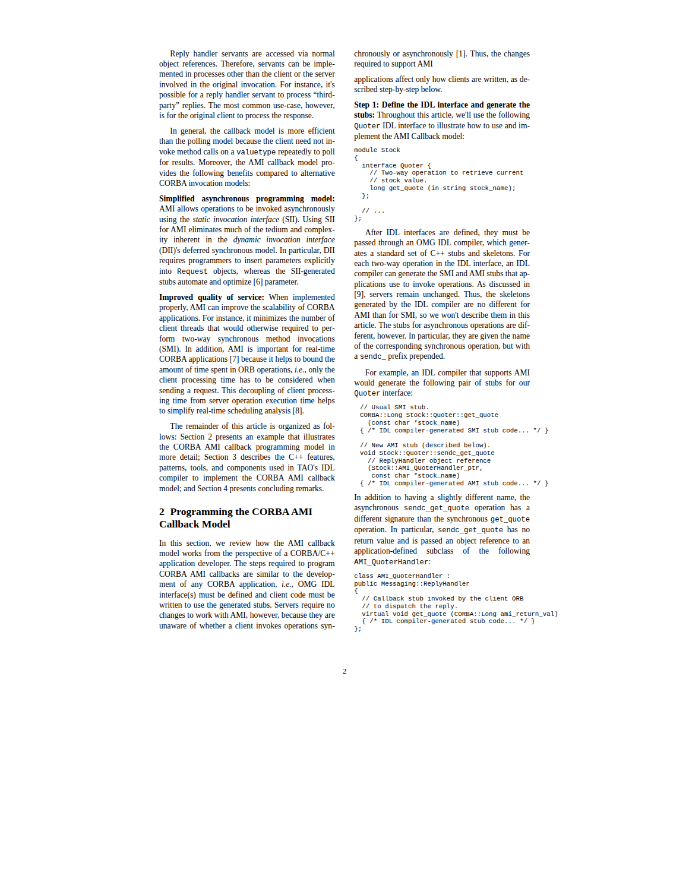Reply handler servants are accessed via normal object references. Therefore, servants can be implemented in processes other than the client or the server involved in the original invocation. For instance, it's possible for a reply handler servant to process “third-party” replies. The most common use-case, however, is for the original client to process the response.
In general, the callback model is more efficient than the polling model because the client need not invoke method calls on a valuetype repeatedly to poll for results. Moreover, the AMI callback model provides the following benefits compared to alternative CORBA invocation models:
Simplified asynchronous programming model: AMI allows operations to be invoked asynchronously using the static invocation interface (SII). Using SII for AMI eliminates much of the tedium and complexity inherent in the dynamic invocation interface (DII)'s deferred synchronous model. In particular, DII requires programmers to insert parameters explicitly into Request objects, whereas the SII-generated stubs automate and optimize [6] parameter.
Improved quality of service: When implemented properly, AMI can improve the scalability of CORBA applications. For instance, it minimizes the number of client threads that would otherwise required to perform two-way synchronous method invocations (SMI). In addition, AMI is important for real-time CORBA applications [7] because it helps to bound the amount of time spent in ORB operations, i.e., only the client processing time has to be considered when sending a request. This decoupling of client processing time from server operation execution time helps to simplify real-time scheduling analysis [8].
The remainder of this article is organized as follows: Section 2 presents an example that illustrates the CORBA AMI callback programming model in more detail; Section 3 describes the C++ features, patterns, tools, and components used in TAO's IDL compiler to implement the CORBA AMI callback model; and Section 4 presents concluding remarks.
2 Programming the CORBA AMI Callback Model
In this section, we review how the AMI callback model works from the perspective of a CORBA/C++ application developer. The steps required to program CORBA AMI callbacks are similar to the development of any CORBA application, i.e., OMG IDL interface(s) must be defined and client code must be written to use the generated stubs. Servers require no changes to work with AMI, however, because they are unaware of whether a client invokes operations synchronously or asynchronously [1]. Thus, the changes required to support AMI
applications affect only how clients are written, as described step-by-step below.
Step 1: Define the IDL interface and generate the stubs: Throughout this article, we'll use the following Quoter IDL interface to illustrate how to use and implement the AMI Callback model:
module Stock
{
  interface Quoter {
    // Two-way operation to retrieve current
    // stock value.
    long get_quote (in string stock_name);
  };

  // ...
};
After IDL interfaces are defined, they must be passed through an OMG IDL compiler, which generates a standard set of C++ stubs and skeletons. For each two-way operation in the IDL interface, an IDL compiler can generate the SMI and AMI stubs that applications use to invoke operations. As discussed in [9], servers remain unchanged. Thus, the skeletons generated by the IDL compiler are no different for AMI than for SMI, so we won't describe them in this article. The stubs for asynchronous operations are different, however. In particular, they are given the name of the corresponding synchronous operation, but with a sendc_ prefix prepended.
For example, an IDL compiler that supports AMI would generate the following pair of stubs for our Quoter interface:
// Usual SMI stub.
CORBA::Long Stock::Quoter::get_quote
  (const char *stock_name)
{ /* IDL compiler-generated SMI stub code... */ }

// New AMI stub (described below).
void Stock::Quoter::sendc_get_quote
  // ReplyHandler object reference
  (Stock::AMI_QuoterHandler_ptr,
   const char *stock_name)
{ /* IDL compiler-generated AMI stub code... */ }
In addition to having a slightly different name, the asynchronous sendc_get_quote operation has a different signature than the synchronous get_quote operation. In particular, sendc_get_quote has no return value and is passed an object reference to an application-defined subclass of the following AMI_QuoterHandler:
class AMI_QuoterHandler :
public Messaging::ReplyHandler
{
  // Callback stub invoked by the client ORB
  // to dispatch the reply.
  virtual void get_quote (CORBA::Long ami_return_val)
  { /* IDL compiler-generated stub code... */ }
};
2